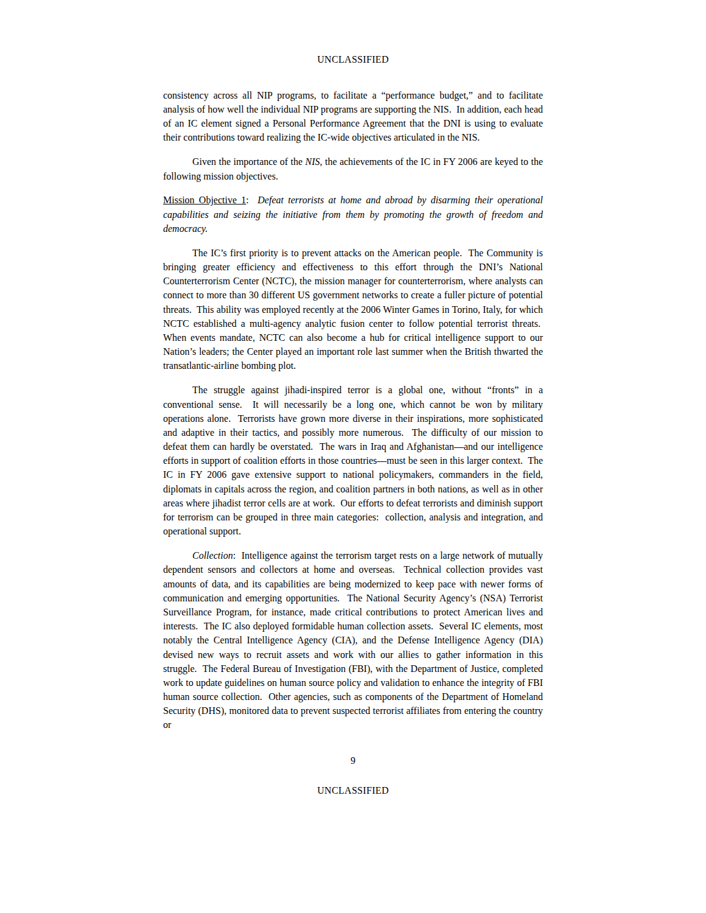UNCLASSIFIED
consistency across all NIP programs, to facilitate a “performance budget,” and to facilitate analysis of how well the individual NIP programs are supporting the NIS. In addition, each head of an IC element signed a Personal Performance Agreement that the DNI is using to evaluate their contributions toward realizing the IC-wide objectives articulated in the NIS.
Given the importance of the NIS, the achievements of the IC in FY 2006 are keyed to the following mission objectives.
Mission Objective 1: Defeat terrorists at home and abroad by disarming their operational capabilities and seizing the initiative from them by promoting the growth of freedom and democracy.
The IC’s first priority is to prevent attacks on the American people. The Community is bringing greater efficiency and effectiveness to this effort through the DNI’s National Counterterrorism Center (NCTC), the mission manager for counterterrorism, where analysts can connect to more than 30 different US government networks to create a fuller picture of potential threats. This ability was employed recently at the 2006 Winter Games in Torino, Italy, for which NCTC established a multi-agency analytic fusion center to follow potential terrorist threats. When events mandate, NCTC can also become a hub for critical intelligence support to our Nation’s leaders; the Center played an important role last summer when the British thwarted the transatlantic-airline bombing plot.
The struggle against jihadi-inspired terror is a global one, without “fronts” in a conventional sense. It will necessarily be a long one, which cannot be won by military operations alone. Terrorists have grown more diverse in their inspirations, more sophisticated and adaptive in their tactics, and possibly more numerous. The difficulty of our mission to defeat them can hardly be overstated. The wars in Iraq and Afghanistan—and our intelligence efforts in support of coalition efforts in those countries—must be seen in this larger context. The IC in FY 2006 gave extensive support to national policymakers, commanders in the field, diplomats in capitals across the region, and coalition partners in both nations, as well as in other areas where jihadist terror cells are at work. Our efforts to defeat terrorists and diminish support for terrorism can be grouped in three main categories: collection, analysis and integration, and operational support.
Collection: Intelligence against the terrorism target rests on a large network of mutually dependent sensors and collectors at home and overseas. Technical collection provides vast amounts of data, and its capabilities are being modernized to keep pace with newer forms of communication and emerging opportunities. The National Security Agency’s (NSA) Terrorist Surveillance Program, for instance, made critical contributions to protect American lives and interests. The IC also deployed formidable human collection assets. Several IC elements, most notably the Central Intelligence Agency (CIA), and the Defense Intelligence Agency (DIA) devised new ways to recruit assets and work with our allies to gather information in this struggle. The Federal Bureau of Investigation (FBI), with the Department of Justice, completed work to update guidelines on human source policy and validation to enhance the integrity of FBI human source collection. Other agencies, such as components of the Department of Homeland Security (DHS), monitored data to prevent suspected terrorist affiliates from entering the country or
9
UNCLASSIFIED